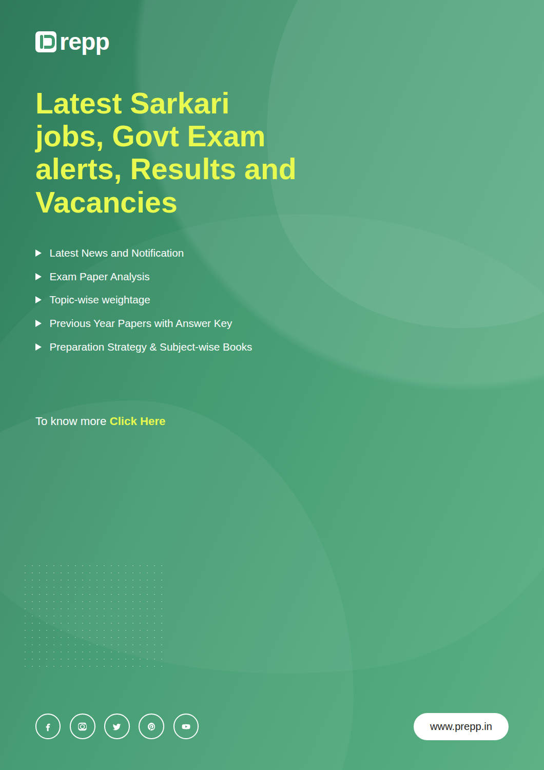repp
Latest Sarkari jobs, Govt Exam alerts, Results and Vacancies
Latest News and Notification
Exam Paper Analysis
Topic-wise weightage
Previous Year Papers with Answer Key
Preparation Strategy & Subject-wise Books
To know more Click Here
www.prepp.in